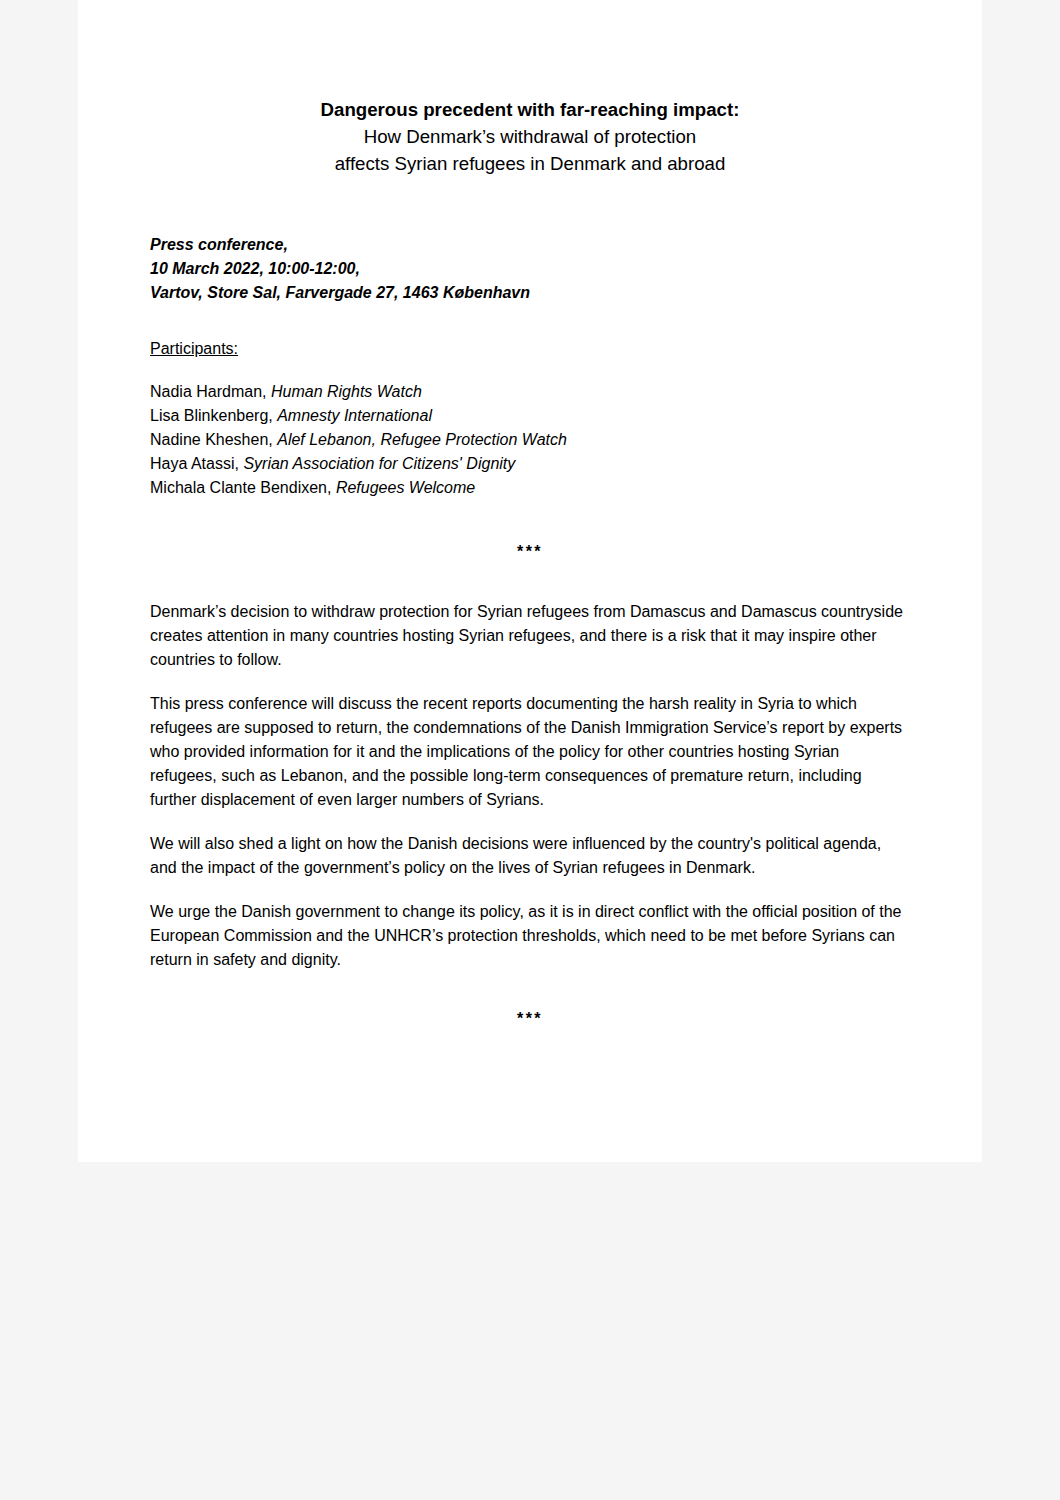Dangerous precedent with far-reaching impact:
How Denmark’s withdrawal of protection
affects Syrian refugees in Denmark and abroad
Press conference, 10 March 2022, 10:00-12:00, Vartov, Store Sal, Farvergade 27, 1463 København
Participants:
Nadia Hardman, Human Rights Watch
Lisa Blinkenberg, Amnesty International
Nadine Kheshen, Alef Lebanon, Refugee Protection Watch
Haya Atassi, Syrian Association for Citizens' Dignity
Michala Clante Bendixen, Refugees Welcome
***
Denmark’s decision to withdraw protection for Syrian refugees from Damascus and Damascus countryside creates attention in many countries hosting Syrian refugees, and there is a risk that it may inspire other countries to follow.
This press conference will discuss the recent reports documenting the harsh reality in Syria to which refugees are supposed to return, the condemnations of the Danish Immigration Service’s report by experts who provided information for it and the implications of the policy for other countries hosting Syrian refugees, such as Lebanon, and the possible long-term consequences of premature return, including further displacement of even larger numbers of Syrians.
We will also shed a light on how the Danish decisions were influenced by the country's political agenda, and the impact of the government’s policy on the lives of Syrian refugees in Denmark.
We urge the Danish government to change its policy, as it is in direct conflict with the official position of the European Commission and the UNHCR’s protection thresholds, which need to be met before Syrians can return in safety and dignity.
***